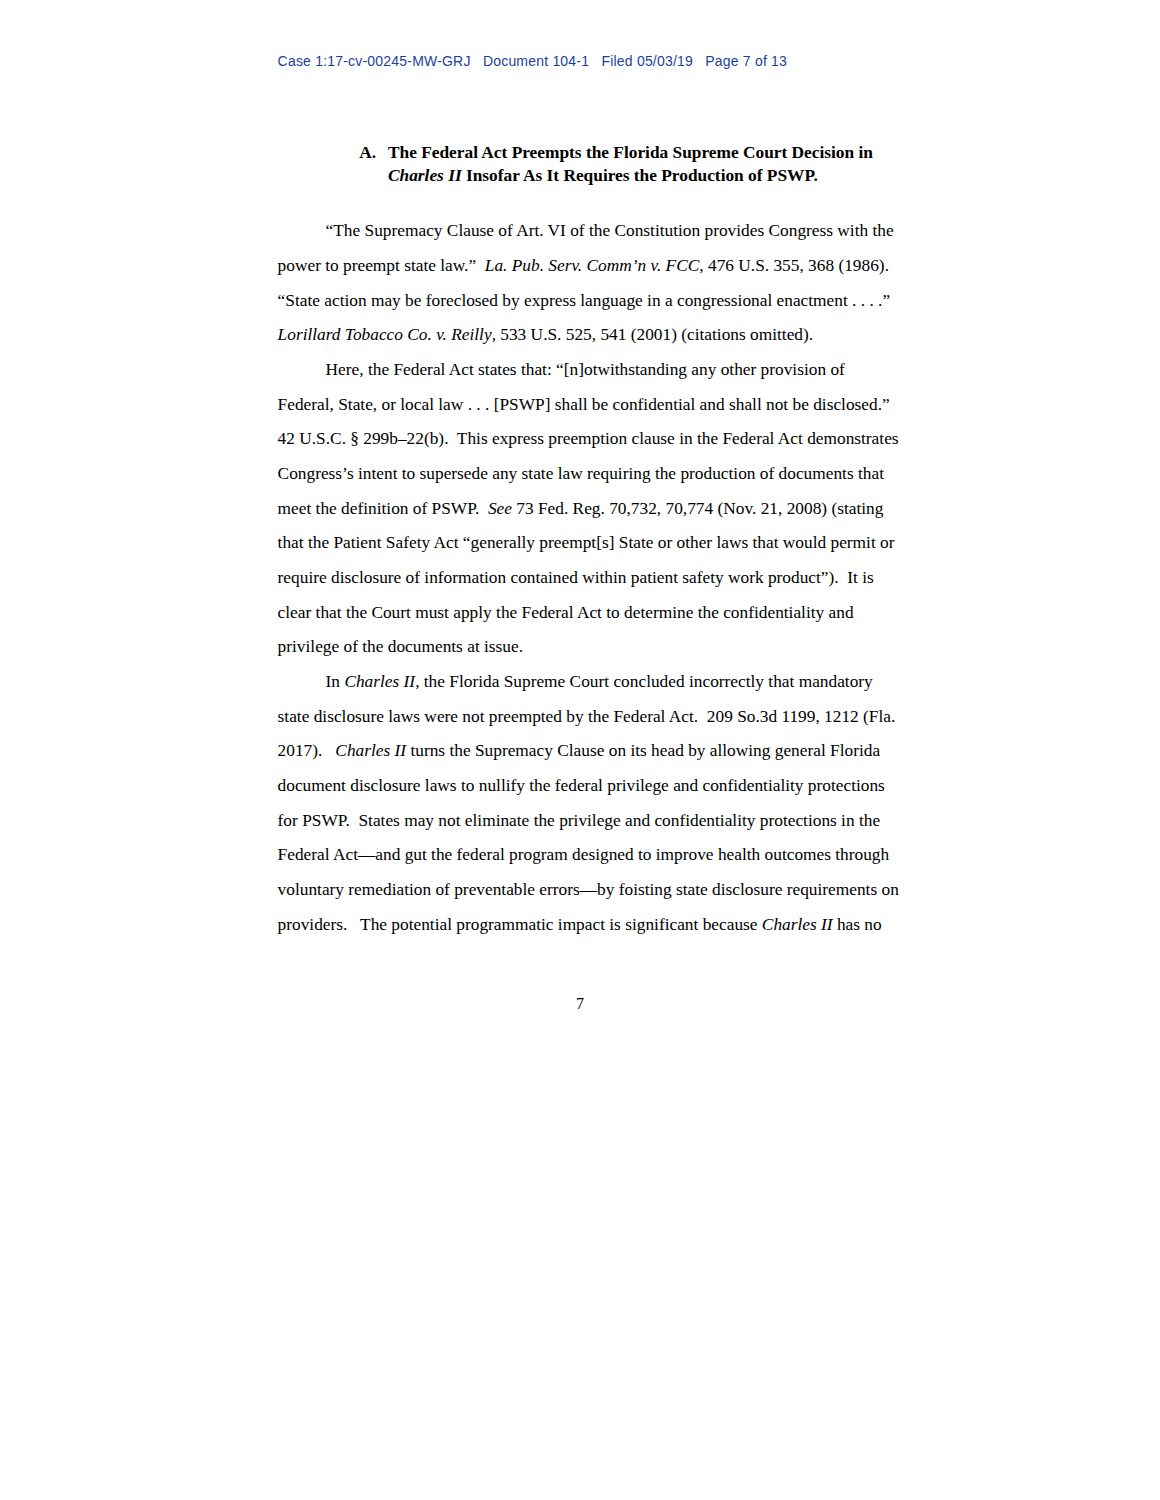Case 1:17-cv-00245-MW-GRJ Document 104-1 Filed 05/03/19 Page 7 of 13
A. The Federal Act Preempts the Florida Supreme Court Decision in Charles II Insofar As It Requires the Production of PSWP.
“The Supremacy Clause of Art. VI of the Constitution provides Congress with the power to preempt state law.” La. Pub. Serv. Comm’n v. FCC, 476 U.S. 355, 368 (1986). “State action may be foreclosed by express language in a congressional enactment . . . .” Lorillard Tobacco Co. v. Reilly, 533 U.S. 525, 541 (2001) (citations omitted).
Here, the Federal Act states that: “[n]otwithstanding any other provision of Federal, State, or local law . . . [PSWP] shall be confidential and shall not be disclosed.” 42 U.S.C. § 299b–22(b). This express preemption clause in the Federal Act demonstrates Congress’s intent to supersede any state law requiring the production of documents that meet the definition of PSWP. See 73 Fed. Reg. 70,732, 70,774 (Nov. 21, 2008) (stating that the Patient Safety Act “generally preempt[s] State or other laws that would permit or require disclosure of information contained within patient safety work product”). It is clear that the Court must apply the Federal Act to determine the confidentiality and privilege of the documents at issue.
In Charles II, the Florida Supreme Court concluded incorrectly that mandatory state disclosure laws were not preempted by the Federal Act. 209 So.3d 1199, 1212 (Fla. 2017). Charles II turns the Supremacy Clause on its head by allowing general Florida document disclosure laws to nullify the federal privilege and confidentiality protections for PSWP. States may not eliminate the privilege and confidentiality protections in the Federal Act—and gut the federal program designed to improve health outcomes through voluntary remediation of preventable errors—by foisting state disclosure requirements on providers. The potential programmatic impact is significant because Charles II has no
7